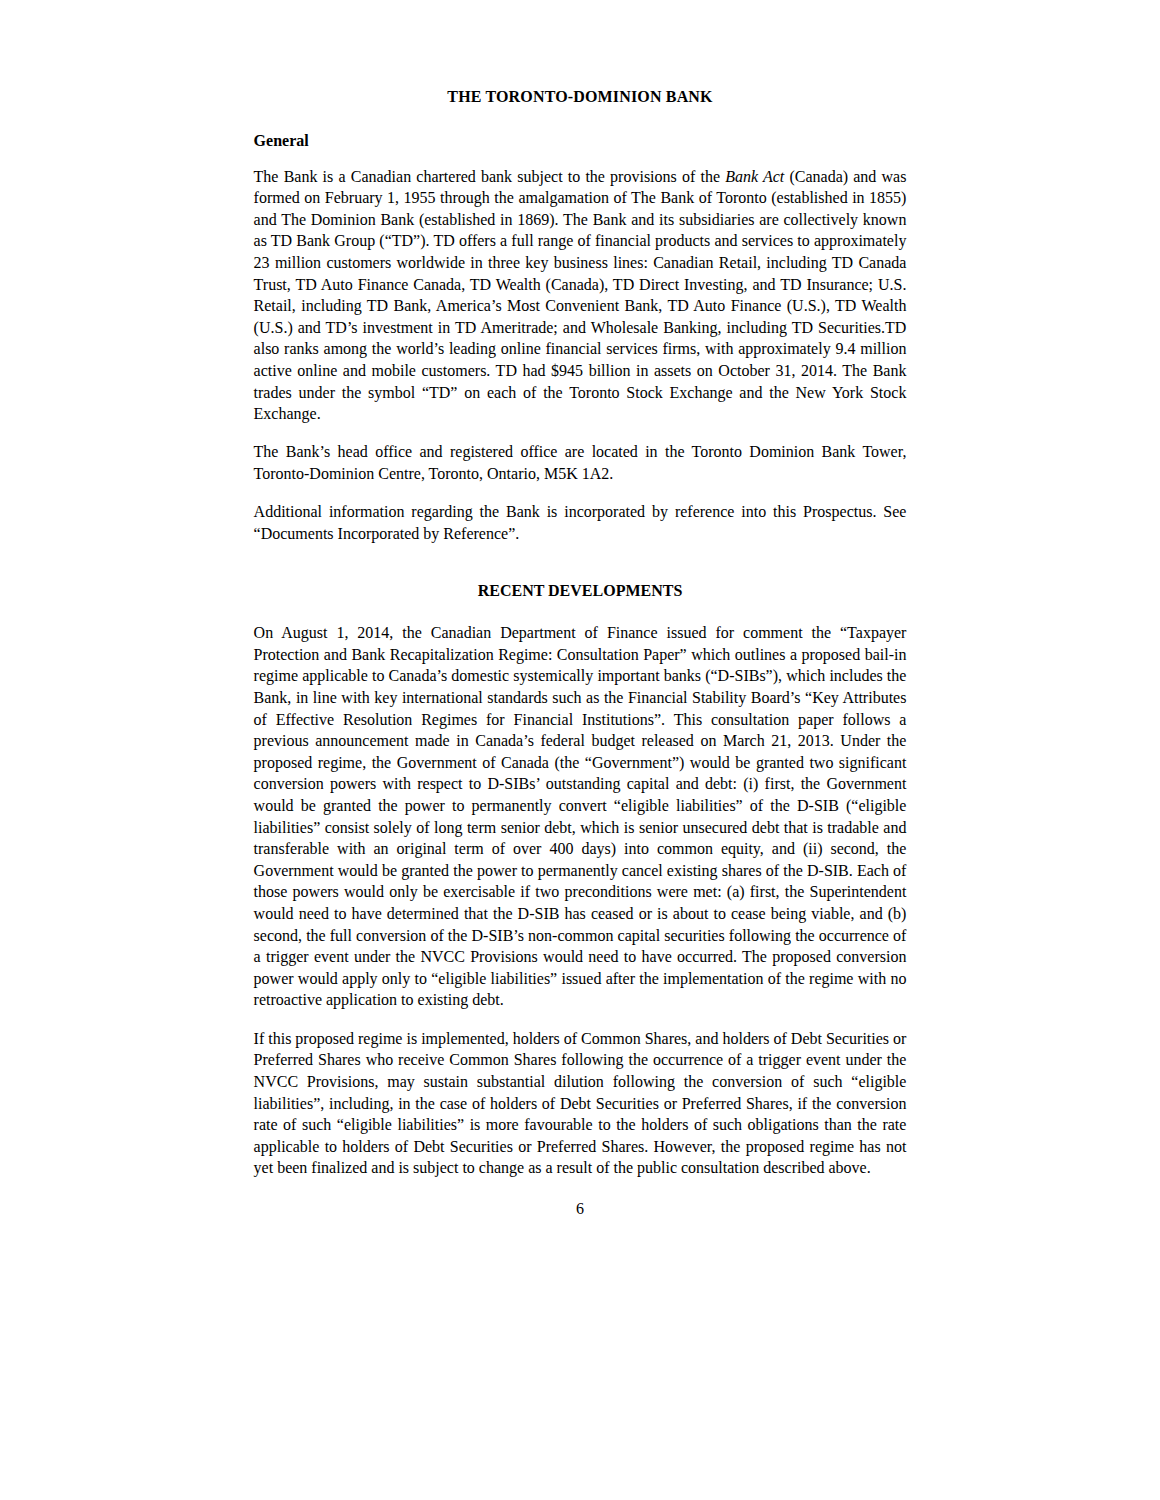THE TORONTO-DOMINION BANK
General
The Bank is a Canadian chartered bank subject to the provisions of the Bank Act (Canada) and was formed on February 1, 1955 through the amalgamation of The Bank of Toronto (established in 1855) and The Dominion Bank (established in 1869). The Bank and its subsidiaries are collectively known as TD Bank Group (“TD”). TD offers a full range of financial products and services to approximately 23 million customers worldwide in three key business lines: Canadian Retail, including TD Canada Trust, TD Auto Finance Canada, TD Wealth (Canada), TD Direct Investing, and TD Insurance; U.S. Retail, including TD Bank, America’s Most Convenient Bank, TD Auto Finance (U.S.), TD Wealth (U.S.) and TD’s investment in TD Ameritrade; and Wholesale Banking, including TD Securities.TD also ranks among the world’s leading online financial services firms, with approximately 9.4 million active online and mobile customers. TD had $945 billion in assets on October 31, 2014. The Bank trades under the symbol “TD” on each of the Toronto Stock Exchange and the New York Stock Exchange.
The Bank’s head office and registered office are located in the Toronto Dominion Bank Tower, Toronto-Dominion Centre, Toronto, Ontario, M5K 1A2.
Additional information regarding the Bank is incorporated by reference into this Prospectus. See “Documents Incorporated by Reference”.
RECENT DEVELOPMENTS
On August 1, 2014, the Canadian Department of Finance issued for comment the “Taxpayer Protection and Bank Recapitalization Regime: Consultation Paper” which outlines a proposed bail-in regime applicable to Canada’s domestic systemically important banks (“D-SIBs”), which includes the Bank, in line with key international standards such as the Financial Stability Board’s “Key Attributes of Effective Resolution Regimes for Financial Institutions”. This consultation paper follows a previous announcement made in Canada’s federal budget released on March 21, 2013. Under the proposed regime, the Government of Canada (the “Government”) would be granted two significant conversion powers with respect to D-SIBs’ outstanding capital and debt: (i) first, the Government would be granted the power to permanently convert “eligible liabilities” of the D-SIB (“eligible liabilities” consist solely of long term senior debt, which is senior unsecured debt that is tradable and transferable with an original term of over 400 days) into common equity, and (ii) second, the Government would be granted the power to permanently cancel existing shares of the D-SIB. Each of those powers would only be exercisable if two preconditions were met: (a) first, the Superintendent would need to have determined that the D-SIB has ceased or is about to cease being viable, and (b) second, the full conversion of the D-SIB’s non-common capital securities following the occurrence of a trigger event under the NVCC Provisions would need to have occurred. The proposed conversion power would apply only to “eligible liabilities” issued after the implementation of the regime with no retroactive application to existing debt.
If this proposed regime is implemented, holders of Common Shares, and holders of Debt Securities or Preferred Shares who receive Common Shares following the occurrence of a trigger event under the NVCC Provisions, may sustain substantial dilution following the conversion of such “eligible liabilities”, including, in the case of holders of Debt Securities or Preferred Shares, if the conversion rate of such “eligible liabilities” is more favourable to the holders of such obligations than the rate applicable to holders of Debt Securities or Preferred Shares. However, the proposed regime has not yet been finalized and is subject to change as a result of the public consultation described above.
6